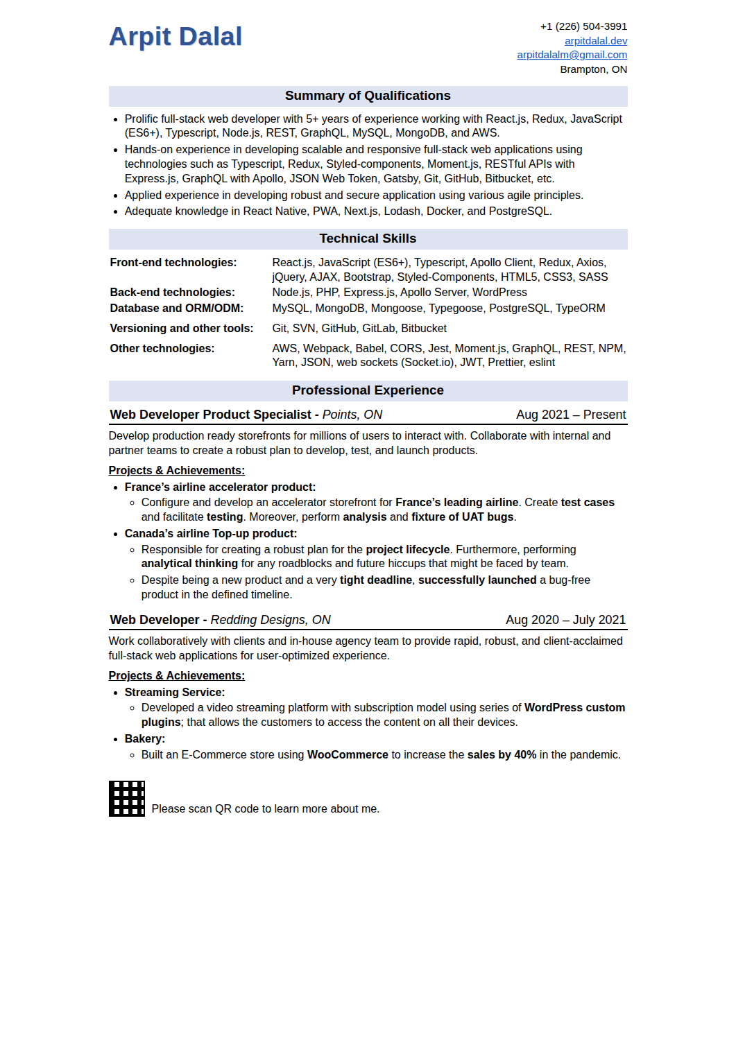Arpit Dalal
+1 (226) 504-3991
arpitdalal.dev
arpitdalalm@gmail.com
Brampton, ON
Summary of Qualifications
Prolific full-stack web developer with 5+ years of experience working with React.js, Redux, JavaScript (ES6+), Typescript, Node.js, REST, GraphQL, MySQL, MongoDB, and AWS.
Hands-on experience in developing scalable and responsive full-stack web applications using technologies such as Typescript, Redux, Styled-components, Moment.js, RESTful APIs with Express.js, GraphQL with Apollo, JSON Web Token, Gatsby, Git, GitHub, Bitbucket, etc.
Applied experience in developing robust and secure application using various agile principles.
Adequate knowledge in React Native, PWA, Next.js, Lodash, Docker, and PostgreSQL.
Technical Skills
| Front-end technologies: | React.js, JavaScript (ES6+), Typescript, Apollo Client, Redux, Axios, jQuery, AJAX, Bootstrap, Styled-Components, HTML5, CSS3, SASS |
| Back-end technologies: | Node.js, PHP, Express.js, Apollo Server, WordPress |
| Database and ORM/ODM: | MySQL, MongoDB, Mongoose, Typegoose, PostgreSQL, TypeORM |
| Versioning and other tools: | Git, SVN, GitHub, GitLab, Bitbucket |
| Other technologies: | AWS, Webpack, Babel, CORS, Jest, Moment.js, GraphQL, REST, NPM, Yarn, JSON, web sockets (Socket.io), JWT, Prettier, eslint |
Professional Experience
Web Developer Product Specialist - Points, ON Aug 2021 – Present
Develop production ready storefronts for millions of users to interact with. Collaborate with internal and partner teams to create a robust plan to develop, test, and launch products.
Projects & Achievements:
France’s airline accelerator product:
Configure and develop an accelerator storefront for France’s leading airline. Create test cases and facilitate testing. Moreover, perform analysis and fixture of UAT bugs.
Canada’s airline Top-up product:
Responsible for creating a robust plan for the project lifecycle. Furthermore, performing analytical thinking for any roadblocks and future hiccups that might be faced by team.
Despite being a new product and a very tight deadline, successfully launched a bug-free product in the defined timeline.
Web Developer - Redding Designs, ON Aug 2020 – July 2021
Work collaboratively with clients and in-house agency team to provide rapid, robust, and client-acclaimed full-stack web applications for user-optimized experience.
Projects & Achievements:
Streaming Service:
Developed a video streaming platform with subscription model using series of WordPress custom plugins; that allows the customers to access the content on all their devices.
Bakery:
Built an E-Commerce store using WooCommerce to increase the sales by 40% in the pandemic.
Please scan QR code to learn more about me.